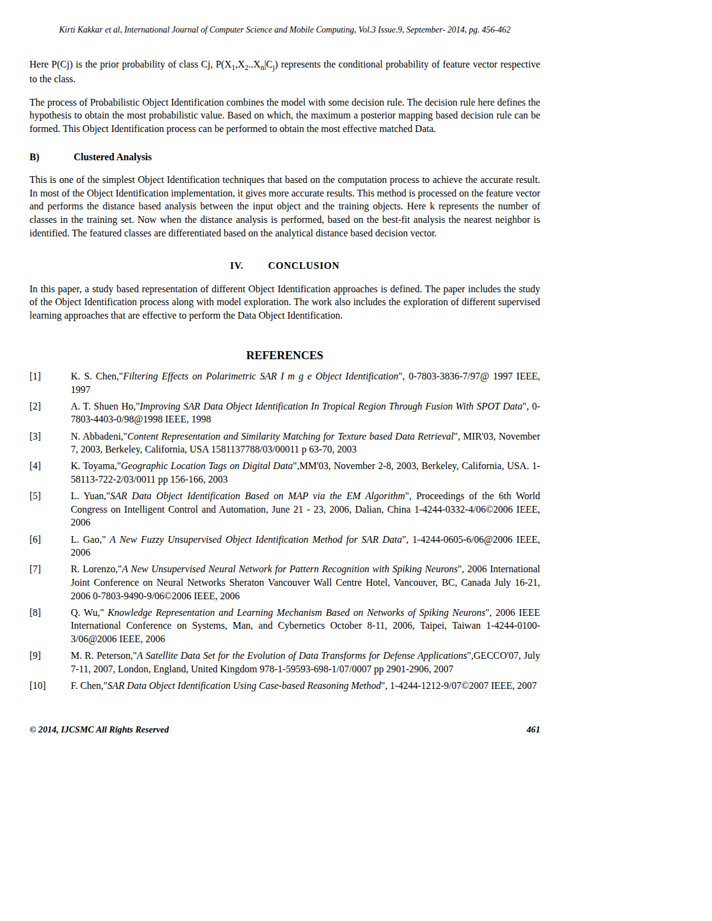Kirti Kakkar et al, International Journal of Computer Science and Mobile Computing, Vol.3 Issue.9, September- 2014, pg. 456-462
Here P(Cj) is the prior probability of class Cj, P(X1,X2..Xn|Cj) represents the conditional probability of feature vector respective to the class.
The process of Probabilistic Object Identification combines the model with some decision rule. The decision rule here defines the hypothesis to obtain the most probabilistic value. Based on which, the maximum a posterior mapping based decision rule can be formed. This Object Identification process can be performed to obtain the most effective matched Data.
B) Clustered Analysis
This is one of the simplest Object Identification techniques that based on the computation process to achieve the accurate result. In most of the Object Identification implementation, it gives more accurate results. This method is processed on the feature vector and performs the distance based analysis between the input object and the training objects. Here k represents the number of classes in the training set. Now when the distance analysis is performed, based on the best-fit analysis the nearest neighbor is identified. The featured classes are differentiated based on the analytical distance based decision vector.
IV. CONCLUSION
In this paper, a study based representation of different Object Identification approaches is defined. The paper includes the study of the Object Identification process along with model exploration. The work also includes the exploration of different supervised learning approaches that are effective to perform the Data Object Identification.
REFERENCES
[1] K. S. Chen,"Filtering Effects on Polarimetric SAR I m g e Object Identification", 0-7803-3836-7/97@ 1997 IEEE, 1997
[2] A. T. Shuen Ho,"Improving SAR Data Object Identification In Tropical Region Through Fusion With SPOT Data", 0-7803-4403-0/98@1998 IEEE, 1998
[3] N. Abbadeni,"Content Representation and Similarity Matching for Texture based Data Retrieval", MIR'03, November 7, 2003, Berkeley, California, USA 1581137788/03/00011 p 63-70, 2003
[4] K. Toyama,"Geographic Location Tags on Digital Data",MM'03, November 2-8, 2003, Berkeley, California, USA. 1-58113-722-2/03/0011 pp 156-166, 2003
[5] L. Yuan,"SAR Data Object Identification Based on MAP via the EM Algorithm", Proceedings of the 6th World Congress on Intelligent Control and Automation, June 21 - 23, 2006, Dalian, China 1-4244-0332-4/06©2006 IEEE, 2006
[6] L. Gao," A New Fuzzy Unsupervised Object Identification Method for SAR Data", 1-4244-0605-6/06@2006 IEEE, 2006
[7] R. Lorenzo,"A New Unsupervised Neural Network for Pattern Recognition with Spiking Neurons", 2006 International Joint Conference on Neural Networks Sheraton Vancouver Wall Centre Hotel, Vancouver, BC, Canada July 16-21, 2006 0-7803-9490-9/06©2006 IEEE, 2006
[8] Q. Wu," Knowledge Representation and Learning Mechanism Based on Networks of Spiking Neurons", 2006 IEEE International Conference on Systems, Man, and Cybernetics October 8-11, 2006, Taipei, Taiwan 1-4244-0100-3/06@2006 IEEE, 2006
[9] M. R. Peterson,"A Satellite Data Set for the Evolution of Data Transforms for Defense Applications",GECCO'07, July 7-11, 2007, London, England, United Kingdom 978-1-59593-698-1/07/0007 pp 2901-2906, 2007
[10] F. Chen,"SAR Data Object Identification Using Case-based Reasoning Method", 1-4244-1212-9/07©2007 IEEE, 2007
© 2014, IJCSMC All Rights Reserved 461